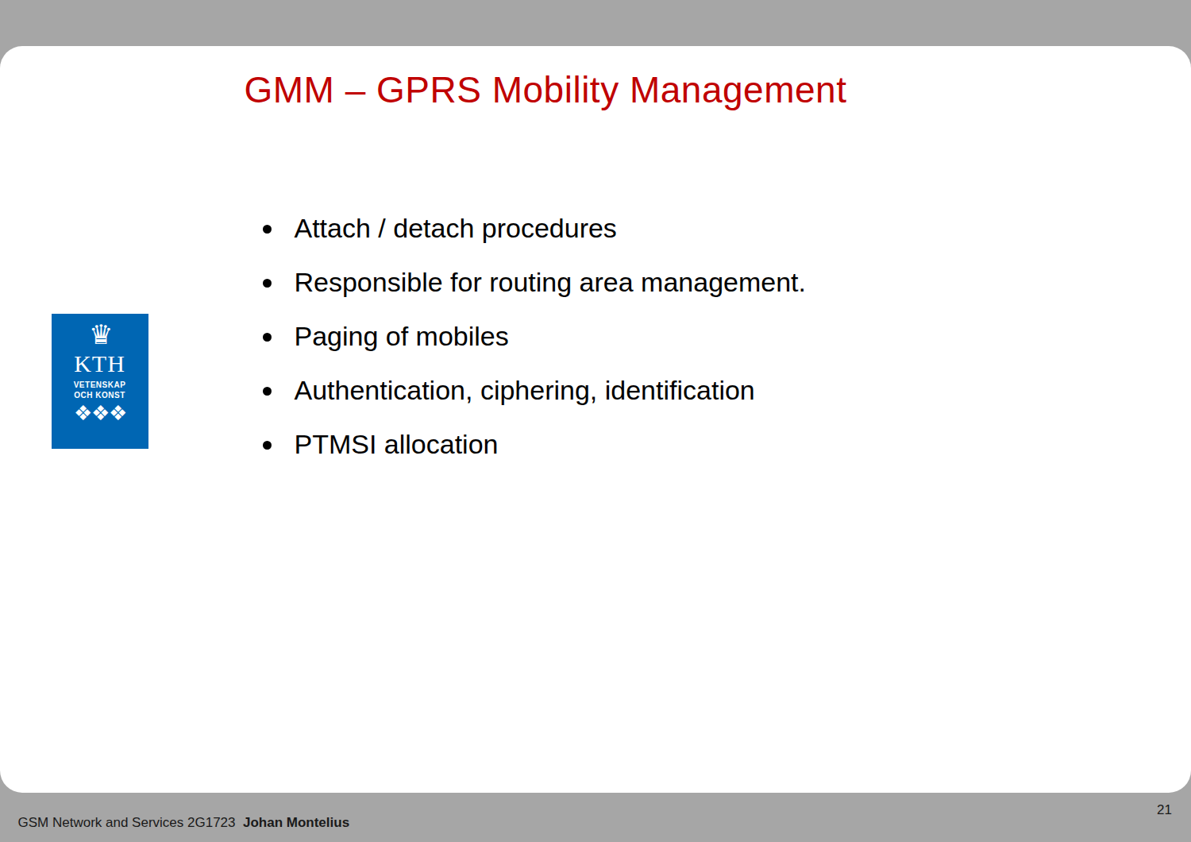GMM – GPRS Mobility Management
Attach / detach procedures
Responsible for routing area management.
Paging of mobiles
Authentication, ciphering, identification
PTMSI allocation
♛
KTH
VETENSKAP
OCH KONST
❖❖❖
GSM Network and Services 2G1723 Johan Montelius
21